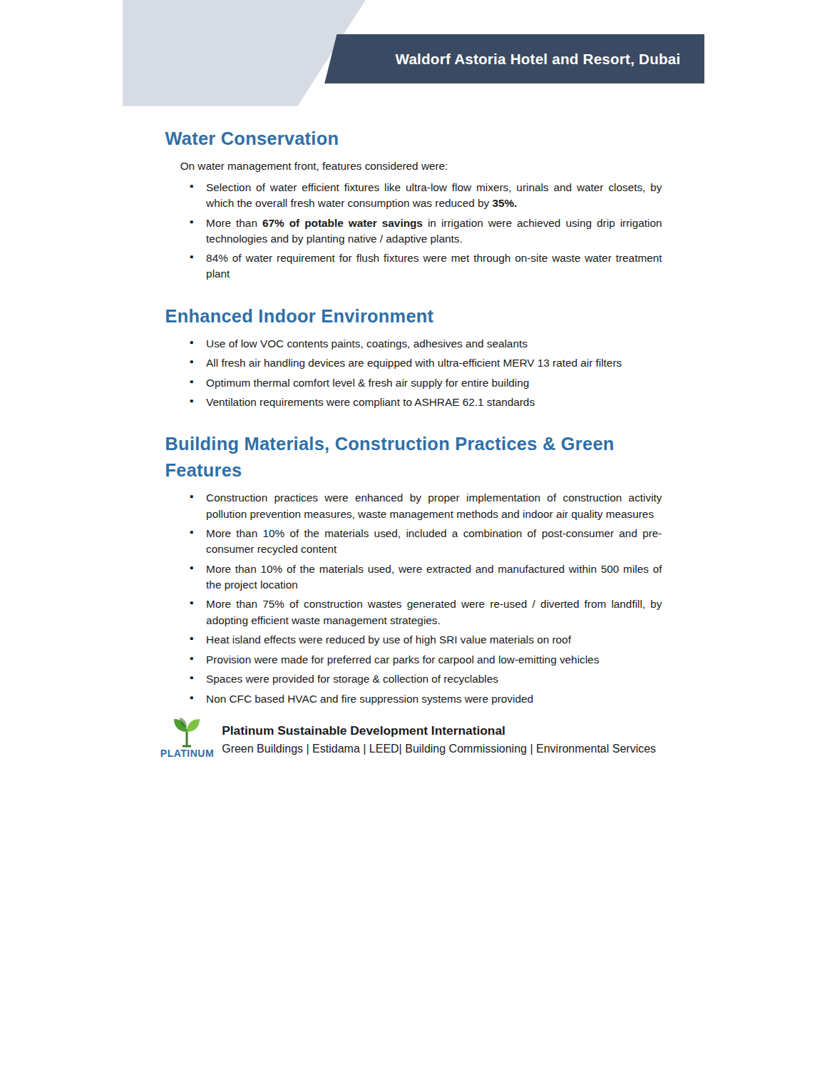Waldorf Astoria Hotel and Resort, Dubai
Water Conservation
On water management front, features considered were:
Selection of water efficient fixtures like ultra-low flow mixers, urinals and water closets, by which the overall fresh water consumption was reduced by 35%.
More than 67% of potable water savings in irrigation were achieved using drip irrigation technologies and by planting native / adaptive plants.
84% of water requirement for flush fixtures were met through on-site waste water treatment plant
Enhanced Indoor Environment
Use of low VOC contents paints, coatings, adhesives and sealants
All fresh air handling devices are equipped with ultra-efficient MERV 13 rated air filters
Optimum thermal comfort level & fresh air supply for entire building
Ventilation requirements were compliant to ASHRAE 62.1 standards
Building Materials, Construction Practices & Green Features
Construction practices were enhanced by proper implementation of construction activity pollution prevention measures, waste management methods and indoor air quality measures
More than 10% of the materials used, included a combination of post-consumer and pre-consumer recycled content
More than 10% of the materials used, were extracted and manufactured within 500 miles of the project location
More than 75% of construction wastes generated were re-used / diverted from landfill, by adopting efficient waste management strategies.
Heat island effects were reduced by use of high SRI value materials on roof
Provision were made for preferred car parks for carpool and low-emitting vehicles
Spaces were provided for storage & collection of recyclables
Non CFC based HVAC and fire suppression systems were provided
PLATINUM
Platinum Sustainable Development International
Green Buildings | Estidama | LEED| Building Commissioning | Environmental Services